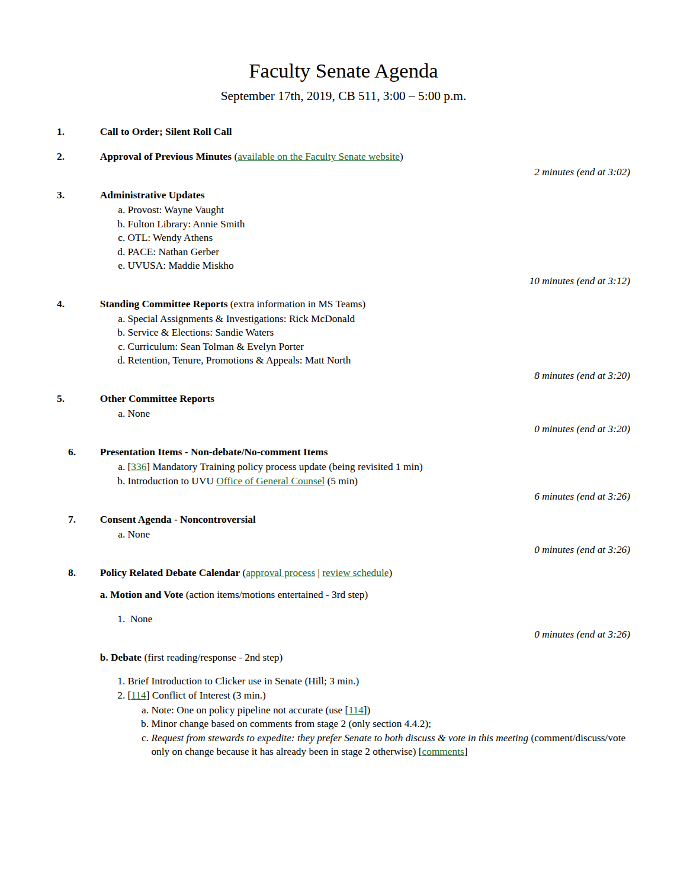Faculty Senate Agenda
September 17th, 2019, CB 511, 3:00 – 5:00 p.m.
1.
Call to Order; Silent Roll Call
2.
Approval of Previous Minutes (available on the Faculty Senate website)
2 minutes (end at 3:02)
3.
Administrative Updates
Provost: Wayne Vaught
Fulton Library: Annie Smith
OTL: Wendy Athens
PACE: Nathan Gerber
UVUSA: Maddie Miskho
10 minutes (end at 3:12)
4.
Standing Committee Reports (extra information in MS Teams)
Special Assignments & Investigations: Rick McDonald
Service & Elections: Sandie Waters
Curriculum: Sean Tolman & Evelyn Porter
Retention, Tenure, Promotions & Appeals: Matt North
8 minutes (end at 3:20)
5.
Other Committee Reports
None
0 minutes (end at 3:20)
6.
Presentation Items - Non-debate/No-comment Items
[336] Mandatory Training policy process update (being revisited 1 min)
Introduction to UVU Office of General Counsel (5 min)
6 minutes (end at 3:26)
7.
Consent Agenda - Noncontroversial
None
0 minutes (end at 3:26)
8.
Policy Related Debate Calendar (approval process | review schedule)
a. Motion and Vote (action items/motions entertained - 3rd step)
None
0 minutes (end at 3:26)
b. Debate (first reading/response - 2nd step)
Brief Introduction to Clicker use in Senate (Hill; 3 min.)
[114] Conflict of Interest (3 min.)
Note: One on policy pipeline not accurate (use [114])
Minor change based on comments from stage 2 (only section 4.4.2);
Request from stewards to expedite: they prefer Senate to both discuss & vote in this meeting (comment/discuss/vote only on change because it has already been in stage 2 otherwise) [comments]